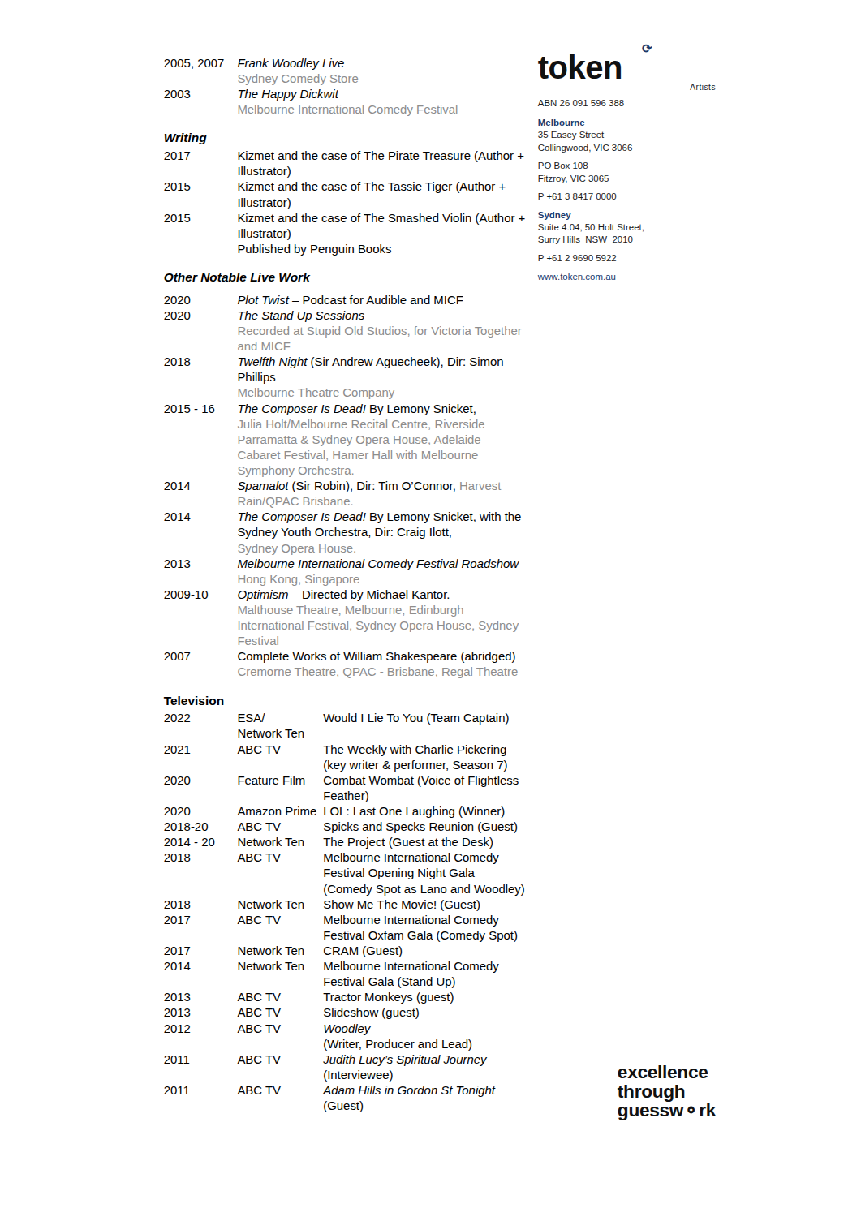⟳token
Artists
ABN 26 091 596 388
Melbourne
35 Easey Street
Collingwood, VIC 3066
PO Box 108
Fitzroy, VIC 3065
P +61 3 8417 0000
Sydney
Suite 4.04, 50 Holt Street,
Surry Hills NSW 2010
P +61 2 9690 5922
www.token.com.au
| 2005, 2007 | Frank Woodley Live |
| | Sydney Comedy Store |
| 2003 | The Happy Dickwit |
| | Melbourne International Comedy Festival |
Writing
| 2017 | Kizmet and the case of The Pirate Treasure (Author + Illustrator) |
| 2015 | Kizmet and the case of The Tassie Tiger (Author + Illustrator) |
| 2015 | Kizmet and the case of The Smashed Violin (Author + Illustrator) |
| | Published by Penguin Books |
Other Notable Live Work
| 2020 | Plot Twist – Podcast for Audible and MICF |
| 2020 | The Stand Up Sessions |
| | Recorded at Stupid Old Studios, for Victoria Together and MICF |
| 2018 | Twelfth Night (Sir Andrew Aguecheek), Dir: Simon Phillips |
| | Melbourne Theatre Company |
| 2015 - 16 | The Composer Is Dead! By Lemony Snicket, |
| | Julia Holt/Melbourne Recital Centre, Riverside Parramatta & Sydney Opera House, Adelaide Cabaret Festival, Hamer Hall with Melbourne Symphony Orchestra. |
| 2014 | Spamalot (Sir Robin), Dir: Tim O’Connor, Harvest Rain/QPAC Brisbane. |
| 2014 | The Composer Is Dead! By Lemony Snicket, with the Sydney Youth Orchestra, Dir: Craig Ilott, |
| | Sydney Opera House. |
| 2013 | Melbourne International Comedy Festival Roadshow |
| | Hong Kong, Singapore |
| 2009-10 | Optimism – Directed by Michael Kantor. |
| | Malthouse Theatre, Melbourne, Edinburgh International Festival, Sydney Opera House, Sydney Festival |
| 2007 | Complete Works of William Shakespeare (abridged) |
| | Cremorne Theatre, QPAC - Brisbane, Regal Theatre |
Television
| 2022 | ESA/ | Would I Lie To You (Team Captain) |
| | Network Ten | |
| 2021 | ABC TV | The Weekly with Charlie Pickering (key writer & performer, Season 7) |
| 2020 | Feature Film | Combat Wombat (Voice of Flightless Feather) |
| 2020 | Amazon Prime | LOL: Last One Laughing (Winner) |
| 2018-20 | ABC TV | Spicks and Specks Reunion (Guest) |
| 2014 - 20 | Network Ten | The Project (Guest at the Desk) |
| 2018 | ABC TV | Melbourne International Comedy Festival Opening Night Gala (Comedy Spot as Lano and Woodley) |
| 2018 | Network Ten | Show Me The Movie! (Guest) |
| 2017 | ABC TV | Melbourne International Comedy Festival Oxfam Gala (Comedy Spot) |
| 2017 | Network Ten | CRAM (Guest) |
| 2014 | Network Ten | Melbourne International Comedy Festival Gala (Stand Up) |
| 2013 | ABC TV | Tractor Monkeys (guest) |
| 2013 | ABC TV | Slideshow (guest) |
| 2012 | ABC TV | Woodley |
| | | (Writer, Producer and Lead) |
| 2011 | ABC TV | Judith Lucy’s Spiritual Journey |
| | | (Interviewee) |
| 2011 | ABC TV | Adam Hills in Gordon St Tonight |
| | | (Guest) |
excellence
through
guessw⚬rk